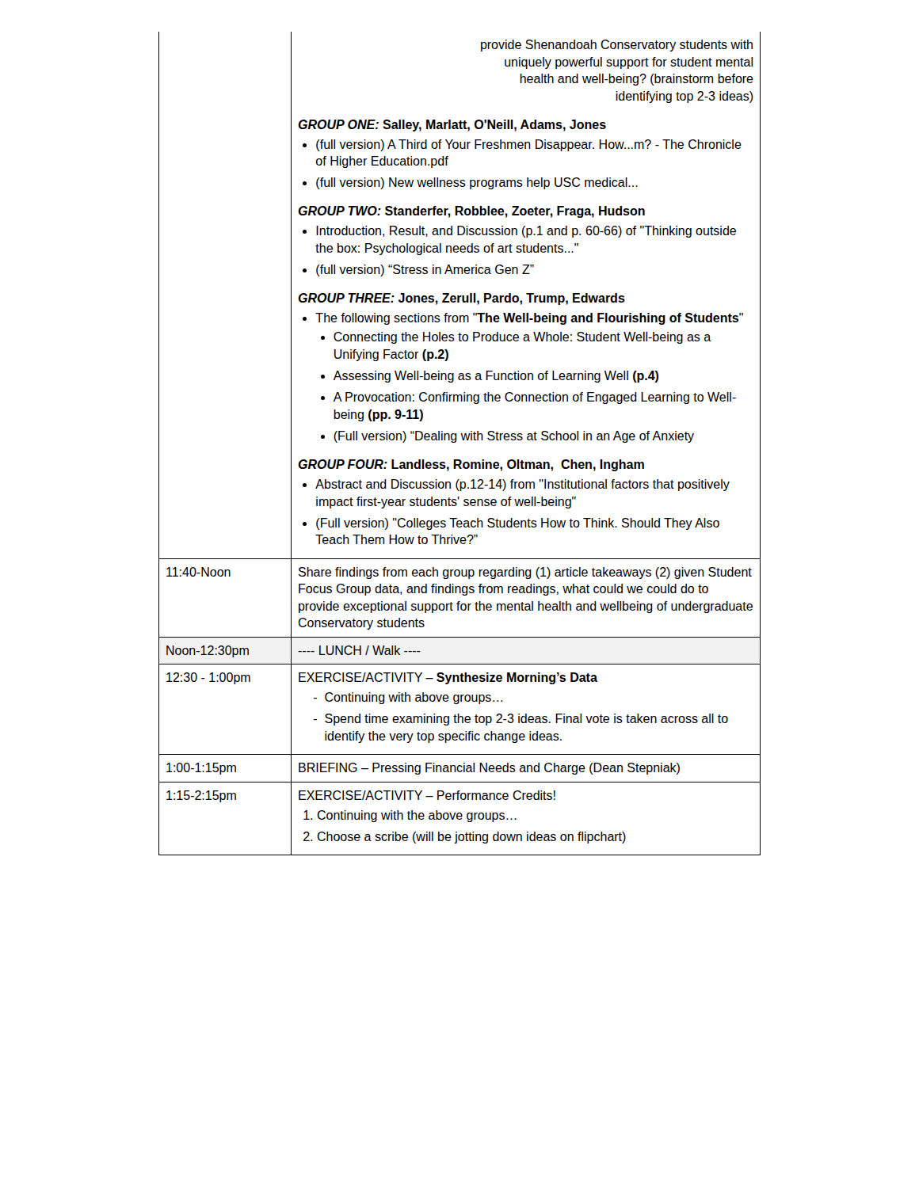| | provide Shenandoah Conservatory students with uniquely powerful support for student mental health and well-being? (brainstorm before identifying top 2-3 ideas) GROUP ONE: Salley, Marlatt, O'Neill, Adams, Jones (full version) A Third of Your Freshmen Disappear. How...m? - The Chronicle of Higher Education.pdf (full version) New wellness programs help USC medical... GROUP TWO: Standerfer, Robblee, Zoeter, Fraga, Hudson Introduction, Result, and Discussion (p.1 and p. 60-66) of "Thinking outside the box: Psychological needs of art students..." (full version) “Stress in America Gen Z” GROUP THREE: Jones, Zerull, Pardo, Trump, Edwards The following sections from " The Well-being and Flourishing of Students " Connecting the Holes to Produce a Whole: Student Well-being as a Unifying Factor (p.2) Assessing Well-being as a Function of Learning Well (p.4) A Provocation: Confirming the Connection of Engaged Learning to Well-being (pp. 9-11) (Full version) “Dealing with Stress at School in an Age of Anxiety GROUP FOUR: Landless, Romine, Oltman, Chen, Ingham Abstract and Discussion (p.12-14) from "Institutional factors that positively impact first-year students' sense of well-being" (Full version) "Colleges Teach Students How to Think. Should They Also Teach Them How to Thrive?” |
| 11:40-Noon | Share findings from each group regarding (1) article takeaways (2) given Student Focus Group data, and findings from readings, what could we could do to provide exceptional support for the mental health and wellbeing of undergraduate Conservatory students |
| Noon-12:30pm | ---- LUNCH / Walk ---- |
| 12:30 - 1:00pm | EXERCISE/ACTIVITY – Synthesize Morning’s Data Continuing with above groups… Spend time examining the top 2-3 ideas. Final vote is taken across all to identify the very top specific change ideas. |
| 1:00-1:15pm | BRIEFING – Pressing Financial Needs and Charge (Dean Stepniak) |
| 1:15-2:15pm | EXERCISE/ACTIVITY – Performance Credits! Continuing with the above groups… Choose a scribe (will be jotting down ideas on flipchart) |